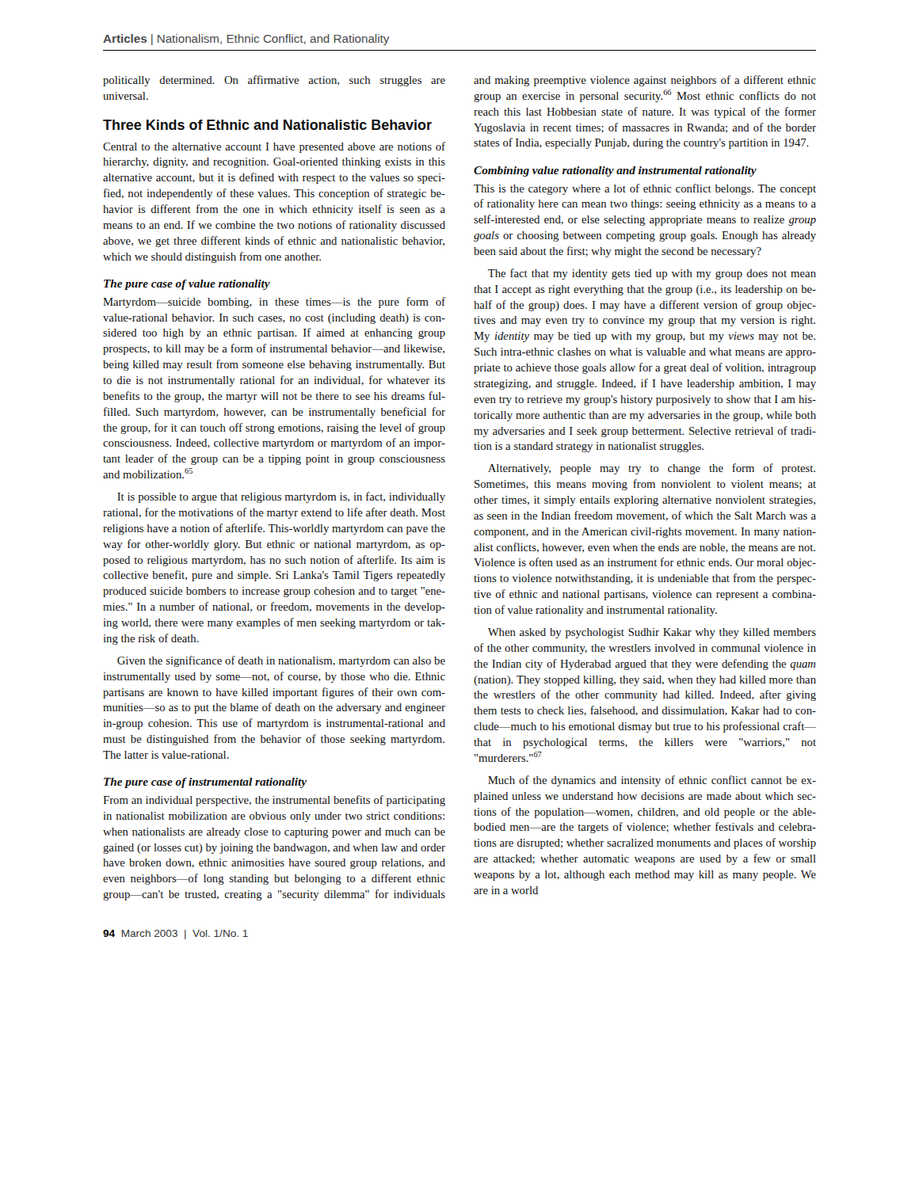Articles|Nationalism, Ethnic Conflict, and Rationality
politically determined. On affirmative action, such struggles are universal.
Three Kinds of Ethnic and Nationalistic Behavior
Central to the alternative account I have presented above are notions of hierarchy, dignity, and recognition. Goal-oriented thinking exists in this alternative account, but it is defined with respect to the values so specified, not independently of these values. This conception of strategic behavior is different from the one in which ethnicity itself is seen as a means to an end. If we combine the two notions of rationality discussed above, we get three different kinds of ethnic and nationalistic behavior, which we should distinguish from one another.
The pure case of value rationality
Martyrdom—suicide bombing, in these times—is the pure form of value-rational behavior. In such cases, no cost (including death) is considered too high by an ethnic partisan. If aimed at enhancing group prospects, to kill may be a form of instrumental behavior—and likewise, being killed may result from someone else behaving instrumentally. But to die is not instrumentally rational for an individual, for whatever its benefits to the group, the martyr will not be there to see his dreams fulfilled. Such martyrdom, however, can be instrumentally beneficial for the group, for it can touch off strong emotions, raising the level of group consciousness. Indeed, collective martyrdom or martyrdom of an important leader of the group can be a tipping point in group consciousness and mobilization.65
It is possible to argue that religious martyrdom is, in fact, individually rational, for the motivations of the martyr extend to life after death. Most religions have a notion of afterlife. This-worldly martyrdom can pave the way for other-worldly glory. But ethnic or national martyrdom, as opposed to religious martyrdom, has no such notion of afterlife. Its aim is collective benefit, pure and simple. Sri Lanka's Tamil Tigers repeatedly produced suicide bombers to increase group cohesion and to target "enemies." In a number of national, or freedom, movements in the developing world, there were many examples of men seeking martyrdom or taking the risk of death.
Given the significance of death in nationalism, martyrdom can also be instrumentally used by some—not, of course, by those who die. Ethnic partisans are known to have killed important figures of their own communities—so as to put the blame of death on the adversary and engineer in-group cohesion. This use of martyrdom is instrumental-rational and must be distinguished from the behavior of those seeking martyrdom. The latter is value-rational.
The pure case of instrumental rationality
From an individual perspective, the instrumental benefits of participating in nationalist mobilization are obvious only under two strict conditions: when nationalists are already close to capturing power and much can be gained (or losses cut) by joining the bandwagon, and when law and order have broken down, ethnic animosities have soured group relations, and even neighbors—of long standing but belonging to a different ethnic group—can't be trusted, creating a "security dilemma" for individuals and making preemptive violence against neighbors of a different ethnic group an exercise in personal security.66 Most ethnic conflicts do not reach this last Hobbesian state of nature. It was typical of the former Yugoslavia in recent times; of massacres in Rwanda; and of the border states of India, especially Punjab, during the country's partition in 1947.
Combining value rationality and instrumental rationality
This is the category where a lot of ethnic conflict belongs. The concept of rationality here can mean two things: seeing ethnicity as a means to a self-interested end, or else selecting appropriate means to realize group goals or choosing between competing group goals. Enough has already been said about the first; why might the second be necessary?
The fact that my identity gets tied up with my group does not mean that I accept as right everything that the group (i.e., its leadership on behalf of the group) does. I may have a different version of group objectives and may even try to convince my group that my version is right. My identity may be tied up with my group, but my views may not be. Such intra-ethnic clashes on what is valuable and what means are appropriate to achieve those goals allow for a great deal of volition, intragroup strategizing, and struggle. Indeed, if I have leadership ambition, I may even try to retrieve my group's history purposively to show that I am historically more authentic than are my adversaries in the group, while both my adversaries and I seek group betterment. Selective retrieval of tradition is a standard strategy in nationalist struggles.
Alternatively, people may try to change the form of protest. Sometimes, this means moving from nonviolent to violent means; at other times, it simply entails exploring alternative nonviolent strategies, as seen in the Indian freedom movement, of which the Salt March was a component, and in the American civil-rights movement. In many nationalist conflicts, however, even when the ends are noble, the means are not. Violence is often used as an instrument for ethnic ends. Our moral objections to violence notwithstanding, it is undeniable that from the perspective of ethnic and national partisans, violence can represent a combination of value rationality and instrumental rationality.
When asked by psychologist Sudhir Kakar why they killed members of the other community, the wrestlers involved in communal violence in the Indian city of Hyderabad argued that they were defending the quam (nation). They stopped killing, they said, when they had killed more than the wrestlers of the other community had killed. Indeed, after giving them tests to check lies, falsehood, and dissimulation, Kakar had to conclude—much to his emotional dismay but true to his professional craft—that in psychological terms, the killers were "warriors," not "murderers."67
Much of the dynamics and intensity of ethnic conflict cannot be explained unless we understand how decisions are made about which sections of the population—women, children, and old people or the able-bodied men—are the targets of violence; whether festivals and celebrations are disrupted; whether sacralized monuments and places of worship are attacked; whether automatic weapons are used by a few or small weapons by a lot, although each method may kill as many people. We are in a world
94 March 2003 | Vol. 1/No. 1